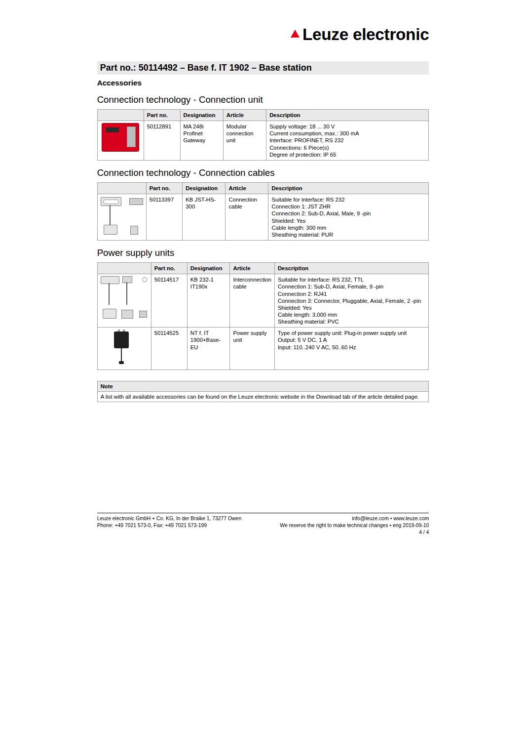Leuze electronic
Part no.: 50114492 – Base f. IT 1902 – Base station
Accessories
Connection technology - Connection unit
| | Part no. | Designation | Article | Description |
| --- | --- | --- | --- | --- |
| | 50112891 | MA 248i Profinet Gateway | Modular connection unit | Supply voltage: 18 ... 30 V Current consumption, max.: 300 mA Interface: PROFINET, RS 232 Connections: 6 Piece(s) Degree of protection: IP 65 |
Connection technology - Connection cables
| | Part no. | Designation | Article | Description |
| --- | --- | --- | --- | --- |
| | 50113397 | KB JST-HS-300 | Connection cable | Suitable for interface: RS 232 Connection 1: JST ZHR Connection 2: Sub-D, Axial, Male, 9 -pin Shielded: Yes Cable length: 300 mm Sheathing material: PUR |
Power supply units
| | Part no. | Designation | Article | Description |
| --- | --- | --- | --- | --- |
| | 50114517 | KB 232-1 IT190x | Interconnection cable | Suitable for interface: RS 232, TTL Connection 1: Sub-D, Axial, Female, 9 -pin Connection 2: RJ41 Connection 3: Connector, Pluggable, Axial, Female, 2 -pin Shielded: Yes Cable length: 3,000 mm Sheathing material: PVC |
| | 50114525 | NT f. IT 1900+Base-EU | Power supply unit | Type of power supply unit: Plug-in power supply unit Output: 5 V DC, 1 A Input: 110..240 V AC, 50..60 Hz |
| Note |
| --- |
| A list with all available accessories can be found on the Leuze electronic website in the Download tab of the article detailed page. |
Leuze electronic GmbH + Co. KG, In der Braike 1, 73277 Owen
Phone: +49 7021 573-0, Fax: +49 7021 573-199
info@leuze.com • www.leuze.com
We reserve the right to make technical changes • eng 2019-09-10
4 / 4